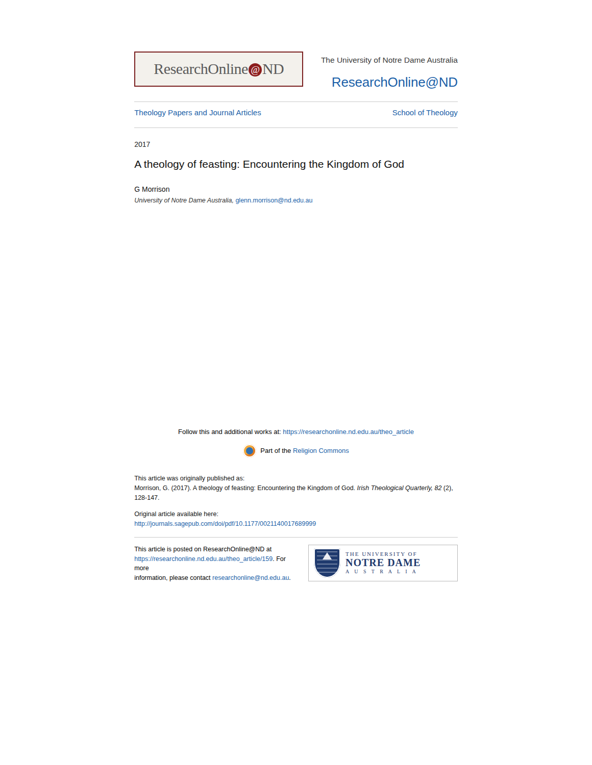Research Online@ND
The University of Notre Dame Australia
ResearchOnline@ND
Theology Papers and Journal Articles
School of Theology
2017
A theology of feasting: Encountering the Kingdom of God
G Morrison
University of Notre Dame Australia, glenn.morrison@nd.edu.au
Follow this and additional works at: https://researchonline.nd.edu.au/theo_article
Part of the Religion Commons
This article was originally published as:
Morrison, G. (2017). A theology of feasting: Encountering the Kingdom of God. Irish Theological Quarterly, 82 (2), 128-147.
Original article available here:
http://journals.sagepub.com/doi/pdf/10.1177/0021140017689999
This article is posted on ResearchOnline@ND at
https://researchonline.nd.edu.au/theo_article/159. For more
information, please contact researchonline@nd.edu.au.
THE UNIVERSITY OF
NOTRE DAME
A U S T R A L I A